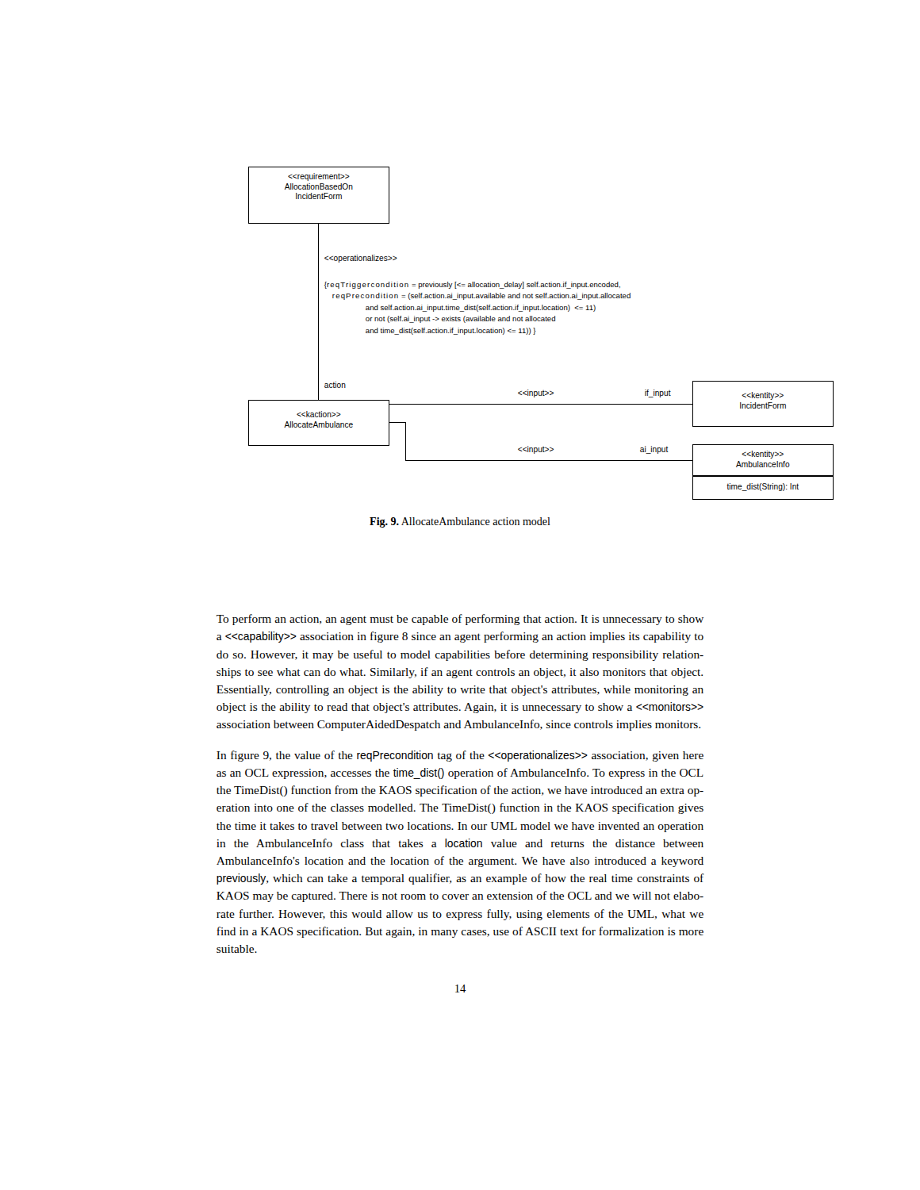<<requirement>>
AllocationBasedOn
IncidentForm
<<operationalizes>>
{reqTriggercondition = previously [<= allocation_delay] self.action.if_input.encoded,
reqPrecondition = (self.action.ai_input.available and not self.action.ai_input.allocated
and self.action.ai_input.time_dist(self.action.if_input.location) <= 11)
or not (self.ai_input -> exists (available and not allocated
and time_dist(self.action.if_input.location) <= 11)) }
action
<<kaction>>
AllocateAmbulance
<<kentity>>
IncidentForm
<<kentity>>
AmbulanceInfo
time_dist(String): Int
<<input>>
if_input
<<input>>
ai_input
Fig. 9. AllocateAmbulance action model
To perform an action, an agent must be capable of performing that action. It is unnecessary to show a <<capability>> association in figure 8 since an agent performing an action implies its capability to do so. However, it may be useful to model capabilities before determining responsibility relationships to see what can do what. Similarly, if an agent controls an object, it also monitors that object. Essentially, controlling an object is the ability to write that object's attributes, while monitoring an object is the ability to read that object's attributes. Again, it is unnecessary to show a <<monitors>> association between ComputerAidedDespatch and AmbulanceInfo, since controls implies monitors.
In figure 9, the value of the reqPrecondition tag of the <<operationalizes>> association, given here as an OCL expression, accesses the time_dist() operation of AmbulanceInfo. To express in the OCL the TimeDist() function from the KAOS specification of the action, we have introduced an extra operation into one of the classes modelled. The TimeDist() function in the KAOS specification gives the time it takes to travel between two locations. In our UML model we have invented an operation in the AmbulanceInfo class that takes a location value and returns the distance between AmbulanceInfo's location and the location of the argument. We have also introduced a keyword previously, which can take a temporal qualifier, as an example of how the real time constraints of KAOS may be captured. There is not room to cover an extension of the OCL and we will not elaborate further. However, this would allow us to express fully, using elements of the UML, what we find in a KAOS specification. But again, in many cases, use of ASCII text for formalization is more suitable.
14